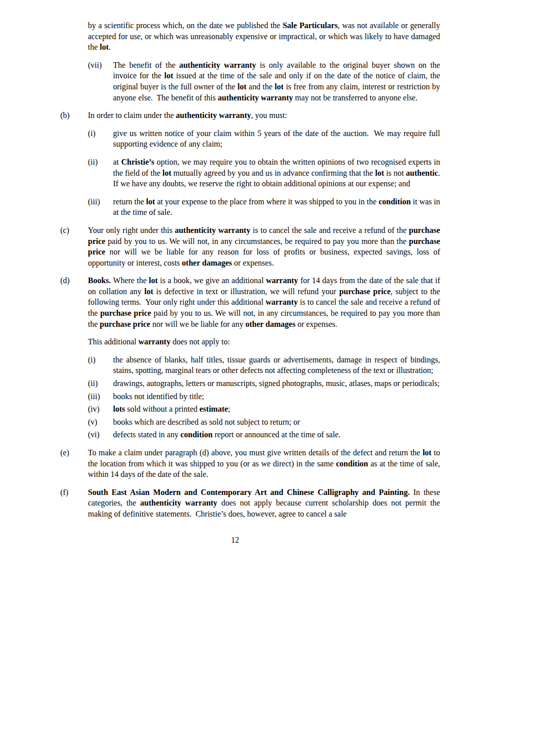by a scientific process which, on the date we published the Sale Particulars, was not available or generally accepted for use, or which was unreasonably expensive or impractical, or which was likely to have damaged the lot.
(vii)
The benefit of the authenticity warranty is only available to the original buyer shown on the invoice for the lot issued at the time of the sale and only if on the date of the notice of claim, the original buyer is the full owner of the lot and the lot is free from any claim, interest or restriction by anyone else. The benefit of this authenticity warranty may not be transferred to anyone else.
(b)
In order to claim under the authenticity warranty, you must:
(i)
give us written notice of your claim within 5 years of the date of the auction. We may require full supporting evidence of any claim;
(ii)
at Christie’s option, we may require you to obtain the written opinions of two recognised experts in the field of the lot mutually agreed by you and us in advance confirming that the lot is not authentic. If we have any doubts, we reserve the right to obtain additional opinions at our expense; and
(iii)
return the lot at your expense to the place from where it was shipped to you in the condition it was in at the time of sale.
(c)
Your only right under this authenticity warranty is to cancel the sale and receive a refund of the purchase price paid by you to us. We will not, in any circumstances, be required to pay you more than the purchase price nor will we be liable for any reason for loss of profits or business, expected savings, loss of opportunity or interest, costs other damages or expenses.
(d)
Books. Where the lot is a book, we give an additional warranty for 14 days from the date of the sale that if on collation any lot is defective in text or illustration, we will refund your purchase price, subject to the following terms. Your only right under this additional warranty is to cancel the sale and receive a refund of the purchase price paid by you to us. We will not, in any circumstances, be required to pay you more than the purchase price nor will we be liable for any other damages or expenses.
This additional warranty does not apply to:
(i)
the absence of blanks, half titles, tissue guards or advertisements, damage in respect of bindings, stains, spotting, marginal tears or other defects not affecting completeness of the text or illustration;
(ii)
drawings, autographs, letters or manuscripts, signed photographs, music, atlases, maps or periodicals;
(iii)
books not identified by title;
(iv)
lots sold without a printed estimate;
(v)
books which are described as sold not subject to return; or
(vi)
defects stated in any condition report or announced at the time of sale.
(e)
To make a claim under paragraph (d) above, you must give written details of the defect and return the lot to the location from which it was shipped to you (or as we direct) in the same condition as at the time of sale, within 14 days of the date of the sale.
(f)
South East Asian Modern and Contemporary Art and Chinese Calligraphy and Painting. In these categories, the authenticity warranty does not apply because current scholarship does not permit the making of definitive statements. Christie’s does, however, agree to cancel a sale
12